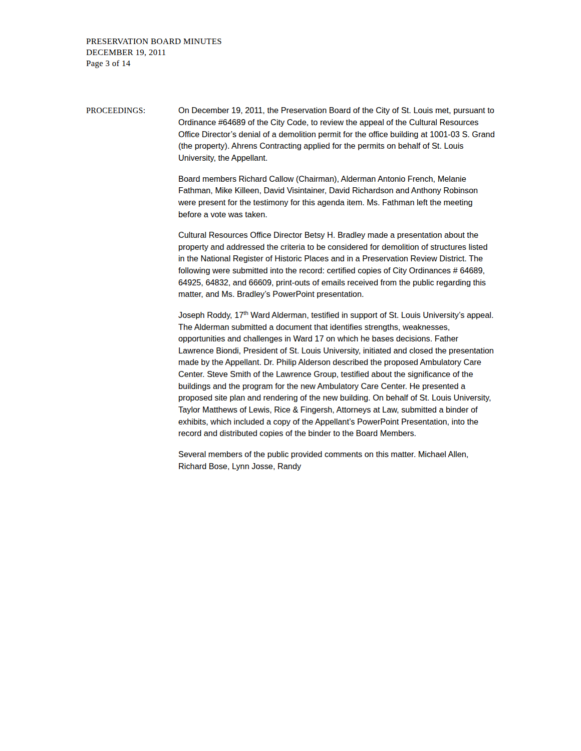PRESERVATION BOARD MINUTES
DECEMBER 19, 2011
Page 3 of 14
PROCEEDINGS:
On December 19, 2011, the Preservation Board of the City of St. Louis met, pursuant to Ordinance #64689 of the City Code, to review the appeal of the Cultural Resources Office Director’s denial of a demolition permit for the office building at 1001-03 S. Grand (the property). Ahrens Contracting applied for the permits on behalf of St. Louis University, the Appellant.
Board members Richard Callow (Chairman), Alderman Antonio French, Melanie Fathman, Mike Killeen, David Visintainer, David Richardson and Anthony Robinson were present for the testimony for this agenda item. Ms. Fathman left the meeting before a vote was taken.
Cultural Resources Office Director Betsy H. Bradley made a presentation about the property and addressed the criteria to be considered for demolition of structures listed in the National Register of Historic Places and in a Preservation Review District. The following were submitted into the record: certified copies of City Ordinances # 64689, 64925, 64832, and 66609, print-outs of emails received from the public regarding this matter, and Ms. Bradley’s PowerPoint presentation.
Joseph Roddy, 17th Ward Alderman, testified in support of St. Louis University’s appeal. The Alderman submitted a document that identifies strengths, weaknesses, opportunities and challenges in Ward 17 on which he bases decisions. Father Lawrence Biondi, President of St. Louis University, initiated and closed the presentation made by the Appellant. Dr. Philip Alderson described the proposed Ambulatory Care Center. Steve Smith of the Lawrence Group, testified about the significance of the buildings and the program for the new Ambulatory Care Center. He presented a proposed site plan and rendering of the new building. On behalf of St. Louis University, Taylor Matthews of Lewis, Rice & Fingersh, Attorneys at Law, submitted a binder of exhibits, which included a copy of the Appellant’s PowerPoint Presentation, into the record and distributed copies of the binder to the Board Members.
Several members of the public provided comments on this matter. Michael Allen, Richard Bose, Lynn Josse, Randy